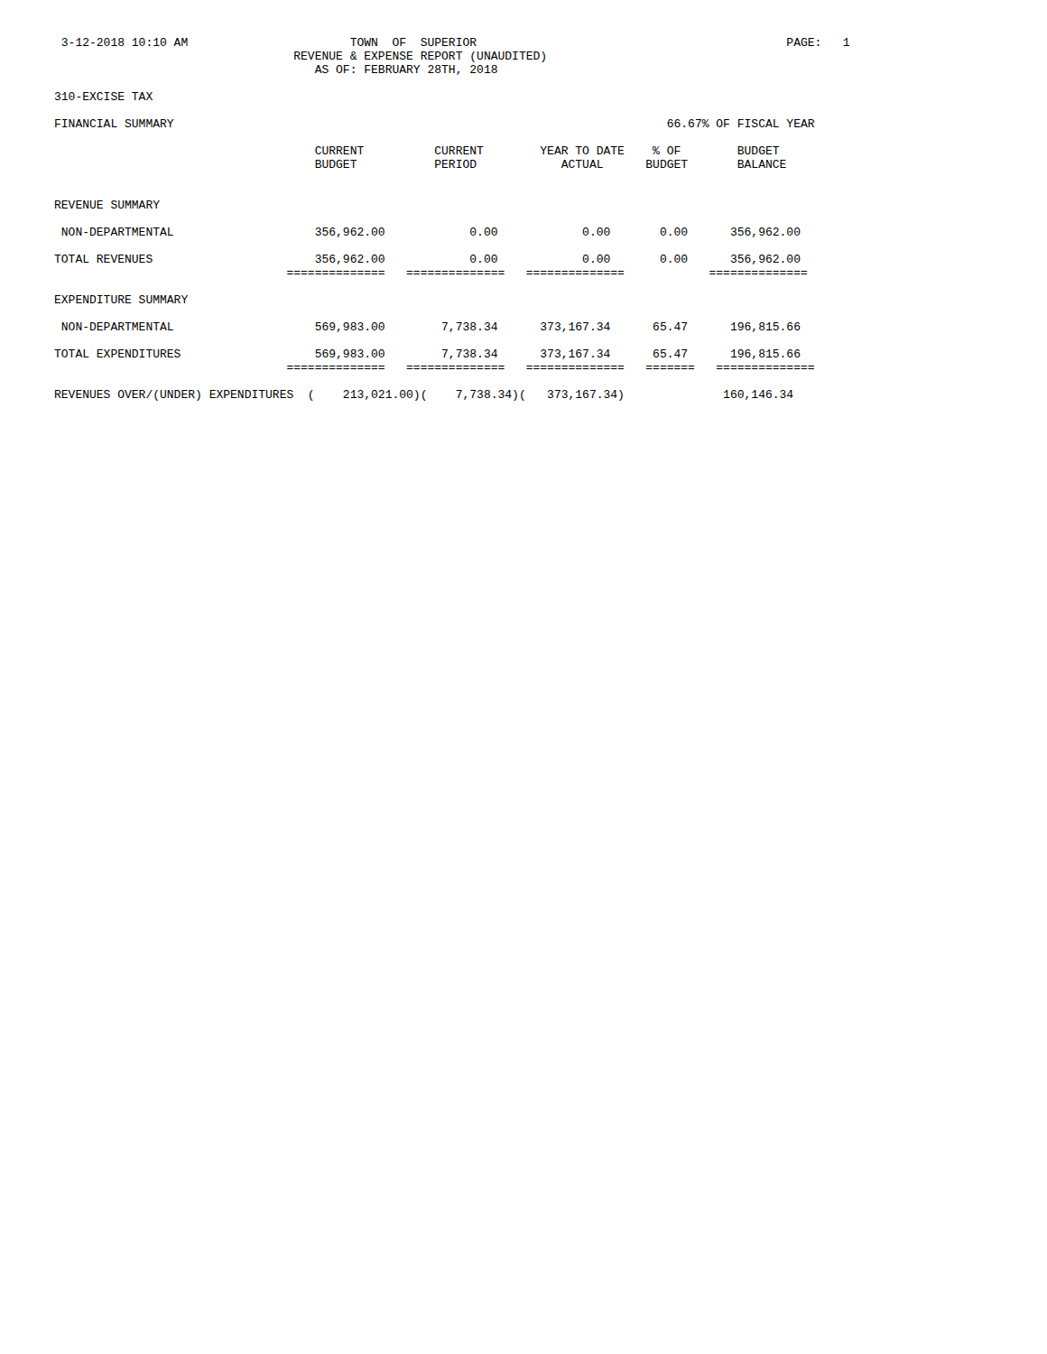3-12-2018 10:10 AM                       TOWN  OF  SUPERIOR                                            PAGE:   1
                                  REVENUE & EXPENSE REPORT (UNAUDITED)
                                     AS OF: FEBRUARY 28TH, 2018

310-EXCISE TAX

FINANCIAL SUMMARY                                                                      66.67% OF FISCAL YEAR

                                     CURRENT          CURRENT        YEAR TO DATE    % OF        BUDGET
                                     BUDGET           PERIOD            ACTUAL      BUDGET       BALANCE


REVENUE SUMMARY

 NON-DEPARTMENTAL                    356,962.00            0.00            0.00       0.00      356,962.00

TOTAL REVENUES                       356,962.00            0.00            0.00       0.00      356,962.00
                                 ==============   ==============   ==============            ==============

EXPENDITURE SUMMARY

 NON-DEPARTMENTAL                    569,983.00        7,738.34      373,167.34      65.47      196,815.66

TOTAL EXPENDITURES                   569,983.00        7,738.34      373,167.34      65.47      196,815.66
                                 ==============   ==============   ==============   =======   ==============

REVENUES OVER/(UNDER) EXPENDITURES  (    213,021.00)(    7,738.34)(   373,167.34)              160,146.34